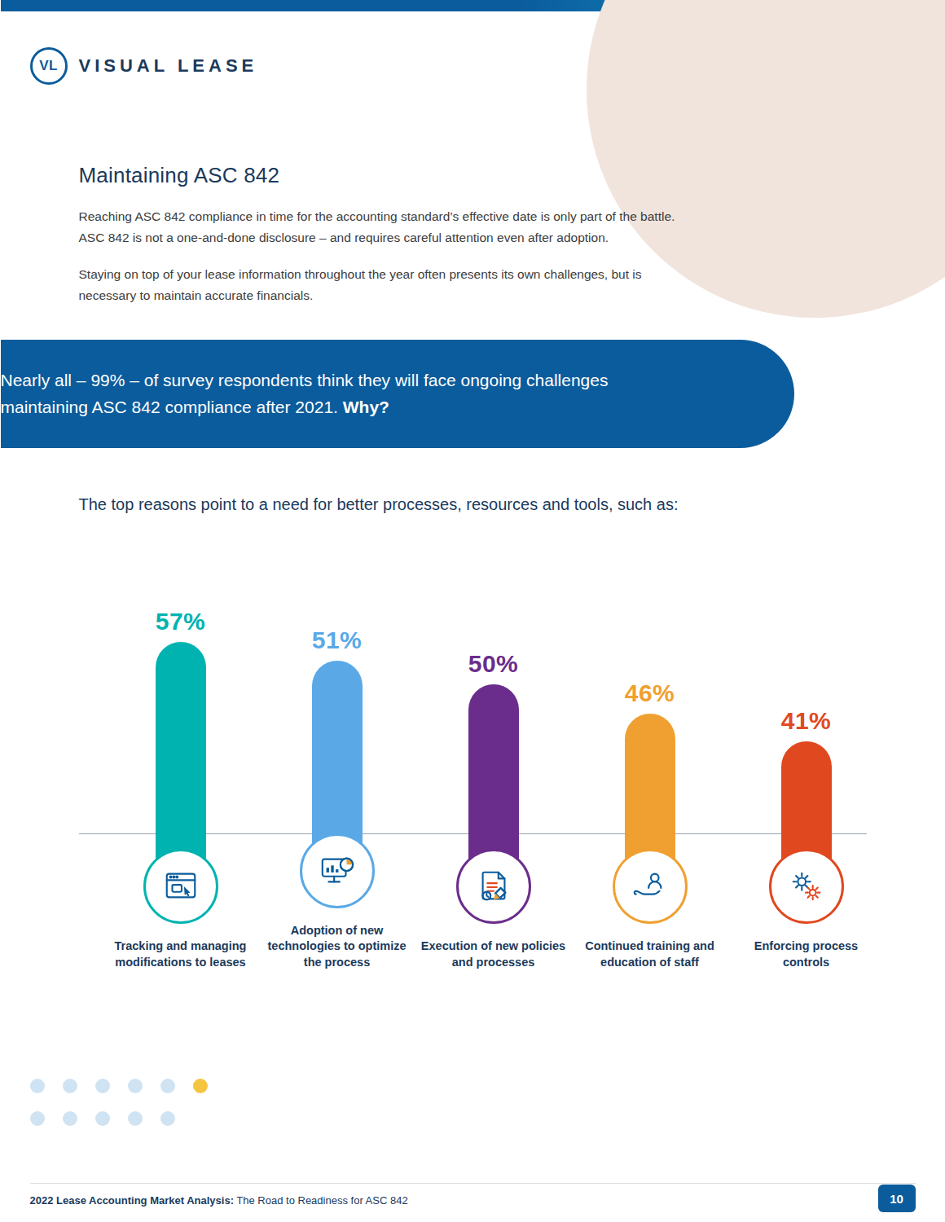VL
VISUAL LEASE
Maintaining ASC 842
Reaching ASC 842 compliance in time for the accounting standard’s effective date is only part of the battle. ASC 842 is not a one-and-done disclosure – and requires careful attention even after adoption.
Staying on top of your lease information throughout the year often presents its own challenges, but is necessary to maintain accurate financials.
Nearly all – 99% – of survey respondents think they will face ongoing challenges maintaining ASC 842 compliance after 2021. Why?
The top reasons point to a need for better processes, resources and tools, such as:
57%
Tracking and managing modifications to leases
51%
Adoption of new technologies to optimize the process
50%
Execution of new policies and processes
46%
Continued training and education of staff
41%
Enforcing process controls
2022 Lease Accounting Market Analysis: The Road to Readiness for ASC 842
10